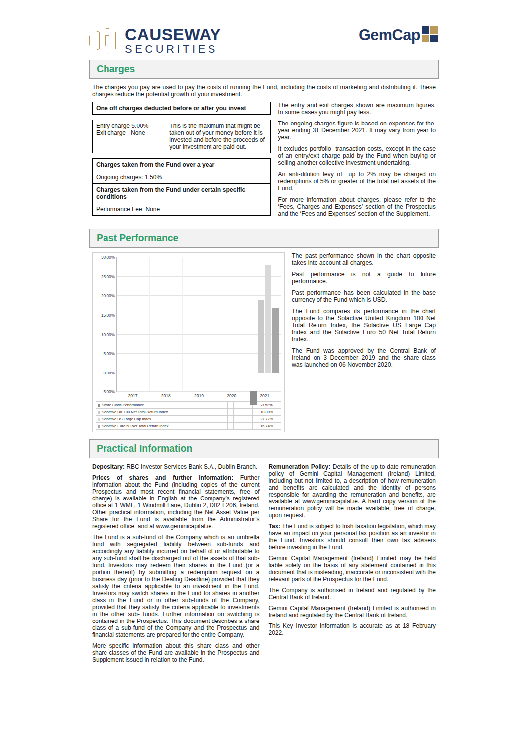CAUSEWAY
SECURITIES
GemCap
Charges
The charges you pay are used to pay the costs of running the Fund, including the costs of marketing and distributing it. These charges reduce the potential growth of your investment.
| One off charges deducted before or after you invest |
| --- |
| Entry charge 5.00% Exit charge None This is the maximum that might be taken out of your money before it is invested and before the proceeds of your investment are paid out. |
| Charges taken from the Fund over a year |
| Ongoing charges: 1.50% |
| Charges taken from the Fund under certain specific conditions |
| Performance Fee: None |
The entry and exit charges shown are maximum figures. In some cases you might pay less.
The ongoing charges figure is based on expenses for the year ending 31 December 2021. It may vary from year to year.
It excludes portfolio transaction costs, except in the case of an entry/exit charge paid by the Fund when buying or selling another collective investment undertaking.
An anti-dilution levy of up to 2% may be charged on redemptions of 5% or greater of the total net assets of the Fund.
For more information about charges, please refer to the ‘Fees, Charges and Expenses’ section of the Prospectus and the ‘Fees and Expenses’ section of the Supplement.
Past Performance
30.00%
25.00%
20.00%
15.00%
10.00%
5.00%
0.00%
-5.00%
2017
2018
2019
2020
2021
| Share Class Performance | | | | | -3.52% |
| Solactive UK 100 Net Total Return Index | | | | | 18.88% |
| Solactive US Large Cap Index | | | | | 27.77% |
| Solactive Euro 50 Net Total Return Index | | | | | 16.74% |
The past performance shown in the chart opposite takes into account all charges.
Past performance is not a guide to future performance.
Past performance has been calculated in the base currency of the Fund which is USD.
The Fund compares its performance in the chart opposite to the Solactive United Kingdom 100 Net Total Return Index, the Solactive US Large Cap Index and the Solactive Euro 50 Net Total Return Index.
The Fund was approved by the Central Bank of Ireland on 3 December 2019 and the share class was launched on 06 November 2020.
Practical Information
Depositary: RBC Investor Services Bank S.A., Dublin Branch.
Prices of shares and further information: Further information about the Fund (including copies of the current Prospectus and most recent financial statements, free of charge) is available in English at the Company’s registered office at 1 WML, 1 Windmill Lane, Dublin 2, D02 F206, Ireland. Other practical information, including the Net Asset Value per Share for the Fund is available from the Administrator’s registered office and at www.geminicapital.ie.
The Fund is a sub-fund of the Company which is an umbrella fund with segregated liability between sub-funds and accordingly any liability incurred on behalf of or attributable to any sub-fund shall be discharged out of the assets of that sub-fund. Investors may redeem their shares in the Fund (or a portion thereof) by submitting a redemption request on a business day (prior to the Dealing Deadline) provided that they satisfy the criteria applicable to an investment in the Fund. Investors may switch shares in the Fund for shares in another class in the Fund or in other sub-funds of the Company, provided that they satisfy the criteria applicable to investments in the other sub- funds. Further information on switching is contained in the Prospectus. This document describes a share class of a sub-fund of the Company and the Prospectus and financial statements are prepared for the entire Company.
More specific information about this share class and other share classes of the Fund are available in the Prospectus and Supplement issued in relation to the Fund.
Remuneration Policy: Details of the up-to-date remuneration policy of Gemini Capital Management (Ireland) Limited, including but not limited to, a description of how remuneration and benefits are calculated and the identity of persons responsible for awarding the remuneration and benefits, are available at www.geminicapital.ie. A hard copy version of the remuneration policy will be made available, free of charge, upon request.
Tax: The Fund is subject to Irish taxation legislation, which may have an impact on your personal tax position as an investor in the Fund. Investors should consult their own tax advisers before investing in the Fund.
Gemini Capital Management (Ireland) Limited may be held liable solely on the basis of any statement contained in this document that is misleading, inaccurate or inconsistent with the relevant parts of the Prospectus for the Fund.
The Company is authorised in Ireland and regulated by the Central Bank of Ireland.
Gemini Capital Management (Ireland) Limited is authorised in Ireland and regulated by the Central Bank of Ireland.
This Key Investor Information is accurate as at 18 February 2022.